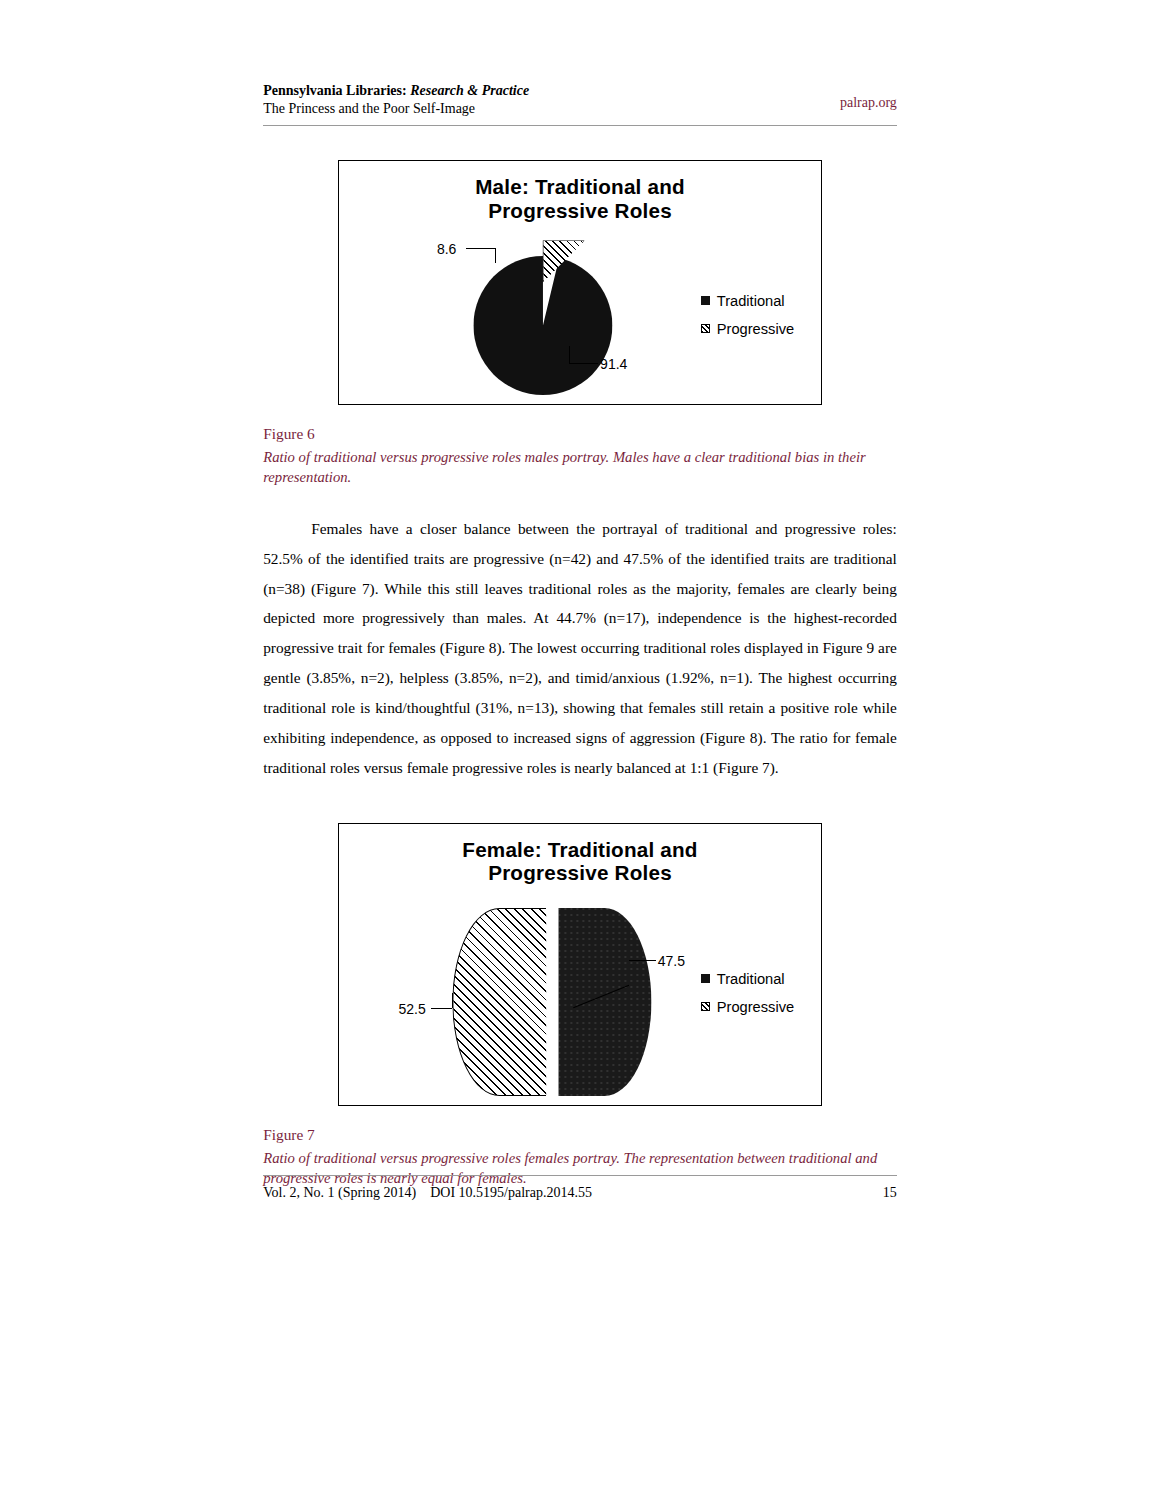Pennsylvania Libraries: Research & Practice
The Princess and the Poor Self-Image
palrap.org
Male: Traditional and
Progressive Roles
8.6 91.4
Traditional Progressive
Figure 6
Ratio of traditional versus progressive roles males portray. Males have a clear traditional bias in their representation.
Females have a closer balance between the portrayal of traditional and progressive roles: 52.5% of the identified traits are progressive (n=42) and 47.5% of the identified traits are traditional (n=38) (Figure 7). While this still leaves traditional roles as the majority, females are clearly being depicted more progressively than males. At 44.7% (n=17), independence is the highest-recorded progressive trait for females (Figure 8). The lowest occurring traditional roles displayed in Figure 9 are gentle (3.85%, n=2), helpless (3.85%, n=2), and timid/anxious (1.92%, n=1). The highest occurring traditional role is kind/thoughtful (31%, n=13), showing that females still retain a positive role while exhibiting independence, as opposed to increased signs of aggression (Figure 8). The ratio for female traditional roles versus female progressive roles is nearly balanced at 1:1 (Figure 7).
Female: Traditional and
Progressive Roles
47.5 52.5
Traditional Progressive
Figure 7
Ratio of traditional versus progressive roles females portray. The representation between traditional and progressive roles is nearly equal for females.
Vol. 2, No. 1 (Spring 2014) DOI 10.5195/palrap.2014.55 15